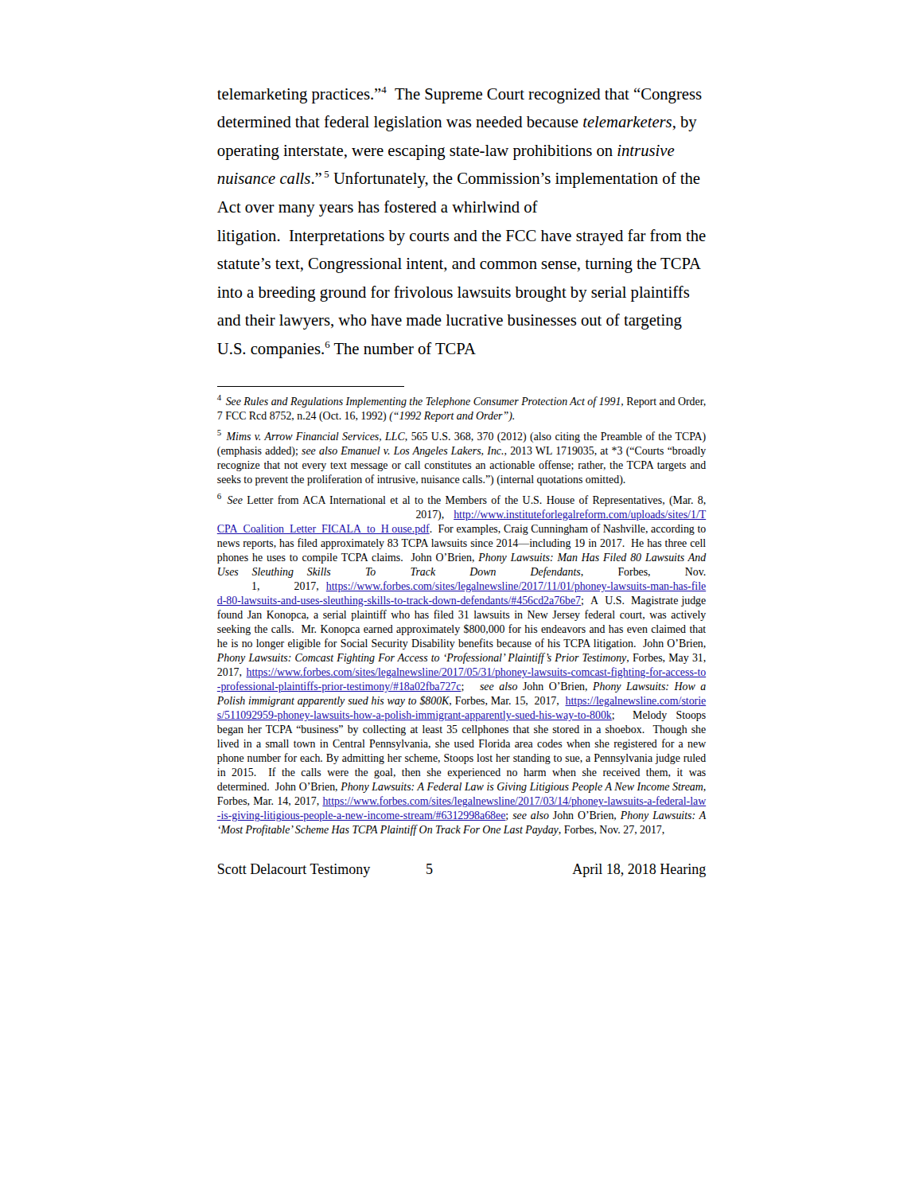telemarketing practices.”4 The Supreme Court recognized that “Congress determined that federal legislation was needed because telemarketers, by operating interstate, were escaping state-law prohibitions on intrusive nuisance calls.” 5 Unfortunately, the Commission’s implementation of the Act over many years has fostered a whirlwind of litigation. Interpretations by courts and the FCC have strayed far from the statute’s text, Congressional intent, and common sense, turning the TCPA into a breeding ground for frivolous lawsuits brought by serial plaintiffs and their lawyers, who have made lucrative businesses out of targeting U.S. companies.6 The number of TCPA
4 See Rules and Regulations Implementing the Telephone Consumer Protection Act of 1991, Report and Order, 7 FCC Rcd 8752, n.24 (Oct. 16, 1992) (“1992 Report and Order”).
5 Mims v. Arrow Financial Services, LLC, 565 U.S. 368, 370 (2012) (also citing the Preamble of the TCPA) (emphasis added); see also Emanuel v. Los Angeles Lakers, Inc., 2013 WL 1719035, at *3 (“Courts “broadly recognize that not every text message or call constitutes an actionable offense; rather, the TCPA targets and seeks to prevent the proliferation of intrusive, nuisance calls.”) (internal quotations omitted).
6 See Letter from ACA International et al to the Members of the U.S. House of Representatives, (Mar. 8, 2017), http://www.instituteforlegalreform.com/uploads/sites/1/TCPA_Coalition_Letter_FICALA_to_H ouse.pdf. For examples, Craig Cunningham of Nashville, according to news reports, has filed approximately 83 TCPA lawsuits since 2014—including 19 in 2017. He has three cell phones he uses to compile TCPA claims. John O’Brien, Phony Lawsuits: Man Has Filed 80 Lawsuits And Uses Sleuthing Skills To Track Down Defendants, Forbes, Nov. 1, 2017, https://www.forbes.com/sites/legalnewsline/2017/11/01/phoney-lawsuits-man-has-filed-80-lawsuits-and-uses-sleuthing-skills-to-track-down-defendants/#456cd2a76be7; A U.S. Magistrate judge found Jan Konopca, a serial plaintiff who has filed 31 lawsuits in New Jersey federal court, was actively seeking the calls. Mr. Konopca earned approximately $800,000 for his endeavors and has even claimed that he is no longer eligible for Social Security Disability benefits because of his TCPA litigation. John O’Brien, Phony Lawsuits: Comcast Fighting For Access to ‘Professional’ Plaintiff’s Prior Testimony, Forbes, May 31, 2017, https://www.forbes.com/sites/legalnewsline/2017/05/31/phoney-lawsuits-comcast-fighting-for-access-to-professional-plaintiffs-prior-testimony/#18a02fba727c; see also John O’Brien, Phony Lawsuits: How a Polish immigrant apparently sued his way to $800K, Forbes, Mar. 15, 2017, https://legalnewsline.com/stories/511092959-phoney-lawsuits-how-a-polish-immigrant-apparently-sued-his-way-to-800k; Melody Stoops began her TCPA “business” by collecting at least 35 cellphones that she stored in a shoebox. Though she lived in a small town in Central Pennsylvania, she used Florida area codes when she registered for a new phone number for each. By admitting her scheme, Stoops lost her standing to sue, a Pennsylvania judge ruled in 2015. If the calls were the goal, then she experienced no harm when she received them, it was determined. John O’Brien, Phony Lawsuits: A Federal Law is Giving Litigious People A New Income Stream, Forbes, Mar. 14, 2017, https://www.forbes.com/sites/legalnewsline/2017/03/14/phoney-lawsuits-a-federal-law-is-giving-litigious-people-a-new-income-stream/#6312998a68ee; see also John O’Brien, Phony Lawsuits: A ‘Most Profitable’ Scheme Has TCPA Plaintiff On Track For One Last Payday, Forbes, Nov. 27, 2017,
Scott Delacourt Testimony 5 April 18, 2018 Hearing